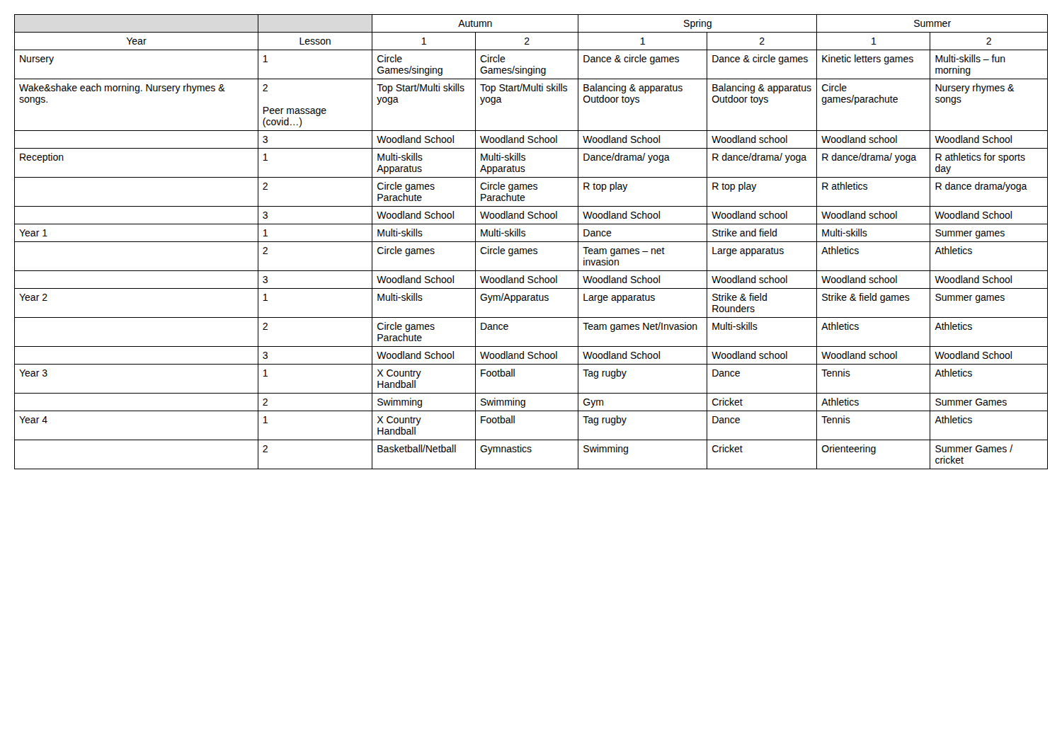| | | Autumn | Spring | Summer |
| --- | --- | --- | --- | --- |
| Year | Lesson | 1 | 2 | 1 | 2 | 1 | 2 |
| Nursery | 1 | Circle Games/singing | Circle Games/singing | Dance & circle games | Dance & circle games | Kinetic letters games | Multi-skills – fun morning |
| Wake&shake each morning. Nursery rhymes & songs. | 2 Peer massage (covid…) | Top Start/Multi skills yoga | Top Start/Multi skills yoga | Balancing & apparatus Outdoor toys | Balancing & apparatus Outdoor toys | Circle games/parachute | Nursery rhymes & songs |
| | 3 | Woodland School | Woodland School | Woodland School | Woodland school | Woodland school | Woodland School |
| Reception | 1 | Multi-skills Apparatus | Multi-skills Apparatus | Dance/drama/ yoga | R dance/drama/ yoga | R dance/drama/ yoga | R athletics for sports day |
| | 2 | Circle games Parachute | Circle games Parachute | R top play | R top play | R athletics | R dance drama/yoga |
| | 3 | Woodland School | Woodland School | Woodland School | Woodland school | Woodland school | Woodland School |
| Year 1 | 1 | Multi-skills | Multi-skills | Dance | Strike and field | Multi-skills | Summer games |
| | 2 | Circle games | Circle games | Team games – net invasion | Large apparatus | Athletics | Athletics |
| | 3 | Woodland School | Woodland School | Woodland School | Woodland school | Woodland school | Woodland School |
| Year 2 | 1 | Multi-skills | Gym/Apparatus | Large apparatus | Strike & field Rounders | Strike & field games | Summer games |
| | 2 | Circle games Parachute | Dance | Team games Net/Invasion | Multi-skills | Athletics | Athletics |
| | 3 | Woodland School | Woodland School | Woodland School | Woodland school | Woodland school | Woodland School |
| Year 3 | 1 | X Country Handball | Football | Tag rugby | Dance | Tennis | Athletics |
| | 2 | Swimming | Swimming | Gym | Cricket | Athletics | Summer Games |
| Year 4 | 1 | X Country Handball | Football | Tag rugby | Dance | Tennis | Athletics |
| | 2 | Basketball/Netball | Gymnastics | Swimming | Cricket | Orienteering | Summer Games / cricket |